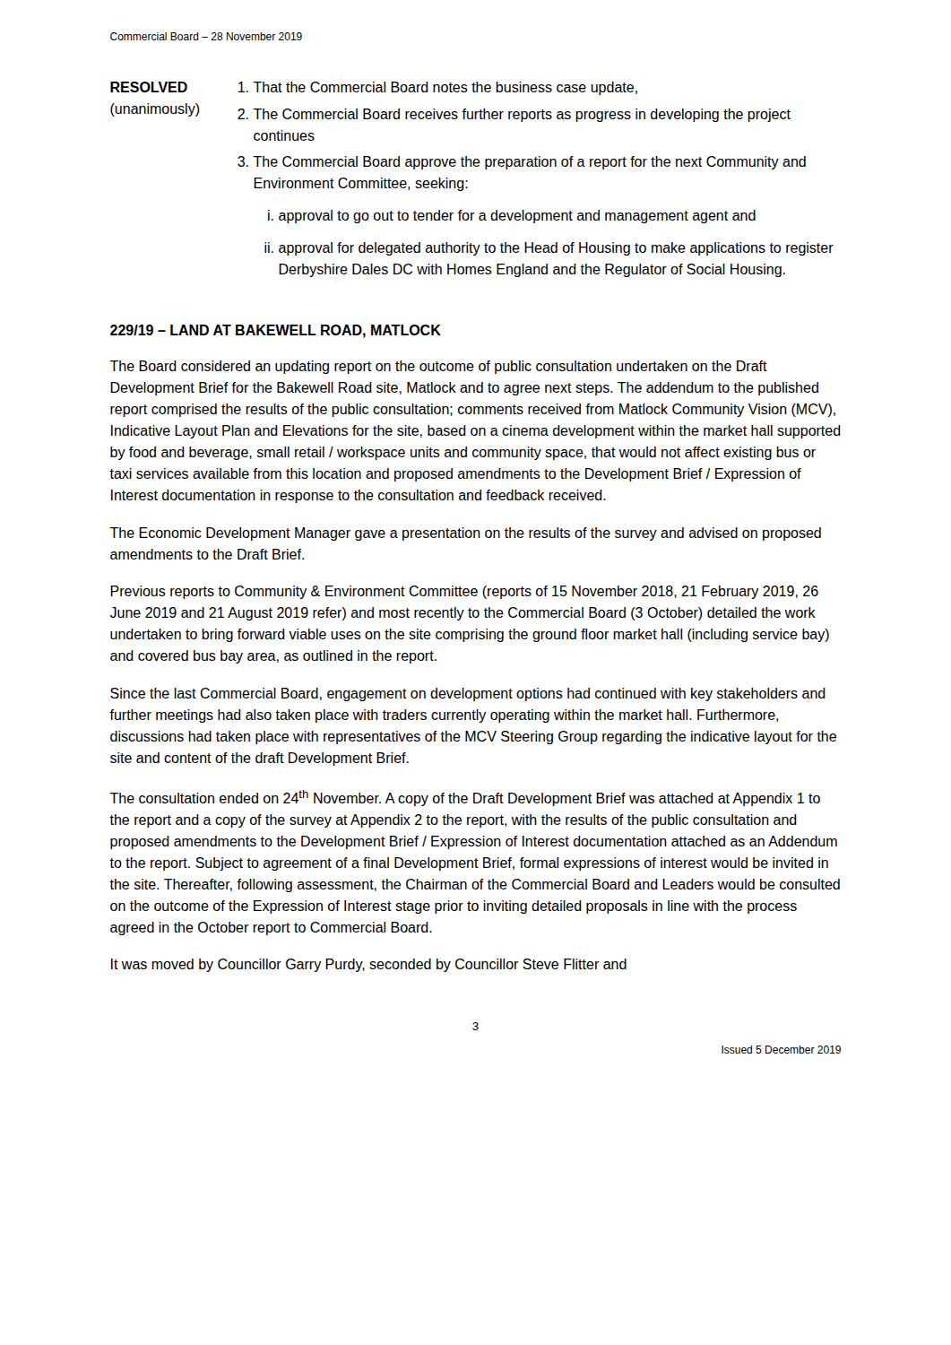Commercial Board – 28 November 2019
RESOLVED (unanimously)
That the Commercial Board notes the business case update,
The Commercial Board receives further reports as progress in developing the project continues
The Commercial Board approve the preparation of a report for the next Community and Environment Committee, seeking:
approval to go out to tender for a development and management agent and
approval for delegated authority to the Head of Housing to make applications to register Derbyshire Dales DC with Homes England and the Regulator of Social Housing.
229/19 – LAND AT BAKEWELL ROAD, MATLOCK
The Board considered an updating report on the outcome of public consultation undertaken on the Draft Development Brief for the Bakewell Road site, Matlock and to agree next steps. The addendum to the published report comprised the results of the public consultation; comments received from Matlock Community Vision (MCV), Indicative Layout Plan and Elevations for the site, based on a cinema development within the market hall supported by food and beverage, small retail / workspace units and community space, that would not affect existing bus or taxi services available from this location and proposed amendments to the Development Brief / Expression of Interest documentation in response to the consultation and feedback received.
The Economic Development Manager gave a presentation on the results of the survey and advised on proposed amendments to the Draft Brief.
Previous reports to Community & Environment Committee (reports of 15 November 2018, 21 February 2019, 26 June 2019 and 21 August 2019 refer) and most recently to the Commercial Board (3 October) detailed the work undertaken to bring forward viable uses on the site comprising the ground floor market hall (including service bay) and covered bus bay area, as outlined in the report.
Since the last Commercial Board, engagement on development options had continued with key stakeholders and further meetings had also taken place with traders currently operating within the market hall. Furthermore, discussions had taken place with representatives of the MCV Steering Group regarding the indicative layout for the site and content of the draft Development Brief.
The consultation ended on 24th November. A copy of the Draft Development Brief was attached at Appendix 1 to the report and a copy of the survey at Appendix 2 to the report, with the results of the public consultation and proposed amendments to the Development Brief / Expression of Interest documentation attached as an Addendum to the report. Subject to agreement of a final Development Brief, formal expressions of interest would be invited in the site. Thereafter, following assessment, the Chairman of the Commercial Board and Leaders would be consulted on the outcome of the Expression of Interest stage prior to inviting detailed proposals in line with the process agreed in the October report to Commercial Board.
It was moved by Councillor Garry Purdy, seconded by Councillor Steve Flitter and
3
Issued 5 December 2019